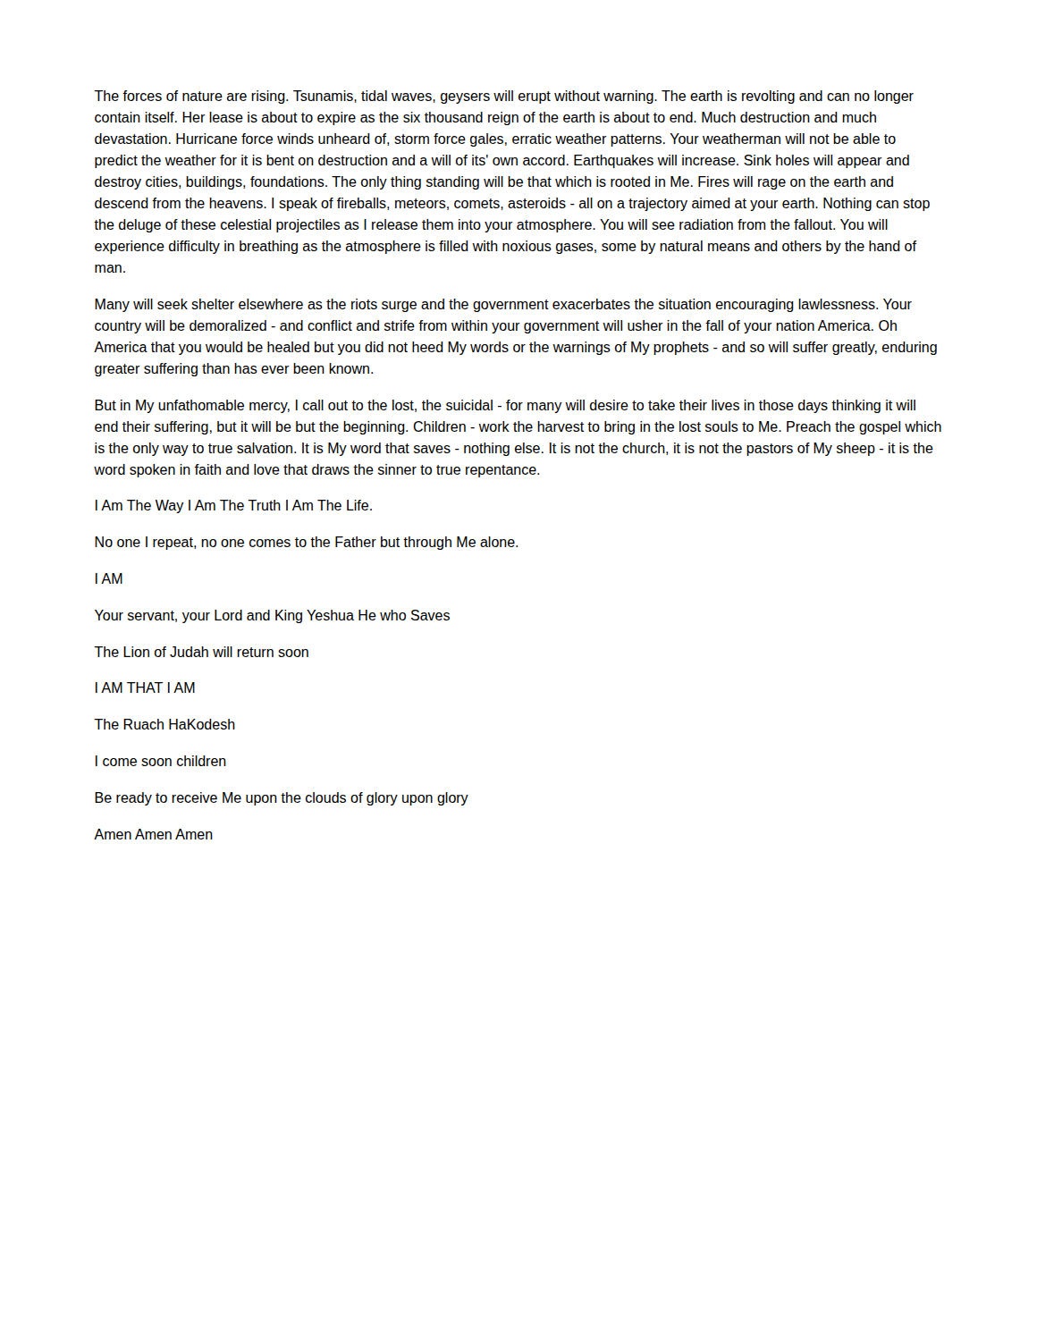The forces of nature are rising. Tsunamis, tidal waves, geysers will erupt without warning. The earth is revolting and can no longer contain itself. Her lease is about to expire as the six thousand reign of the earth is about to end. Much destruction and much devastation. Hurricane force winds unheard of, storm force gales, erratic weather patterns. Your weatherman will not be able to predict the weather for it is bent on destruction and a will of its' own accord. Earthquakes will increase. Sink holes will appear and destroy cities, buildings, foundations. The only thing standing will be that which is rooted in Me. Fires will rage on the earth and descend from the heavens. I speak of fireballs, meteors, comets, asteroids - all on a trajectory aimed at your earth. Nothing can stop the deluge of these celestial projectiles as I release them into your atmosphere. You will see radiation from the fallout. You will experience difficulty in breathing as the atmosphere is filled with noxious gases, some by natural means and others by the hand of man.
Many will seek shelter elsewhere as the riots surge and the government exacerbates the situation encouraging lawlessness. Your country will be demoralized - and conflict and strife from within your government will usher in the fall of your nation America. Oh America that you would be healed but you did not heed My words or the warnings of My prophets - and so will suffer greatly, enduring greater suffering than has ever been known.
But in My unfathomable mercy, I call out to the lost, the suicidal - for many will desire to take their lives in those days thinking it will end their suffering, but it will be but the beginning. Children - work the harvest to bring in the lost souls to Me. Preach the gospel which is the only way to true salvation. It is My word that saves - nothing else. It is not the church, it is not the pastors of My sheep - it is the word spoken in faith and love that draws the sinner to true repentance.
I Am The Way I Am The Truth I Am The Life.
No one I repeat, no one comes to the Father but through Me alone.
I AM
Your servant, your Lord and King Yeshua He who Saves
The Lion of Judah will return soon
I AM THAT I AM
The Ruach HaKodesh
I come soon children
Be ready to receive Me upon the clouds of glory upon glory
Amen Amen Amen